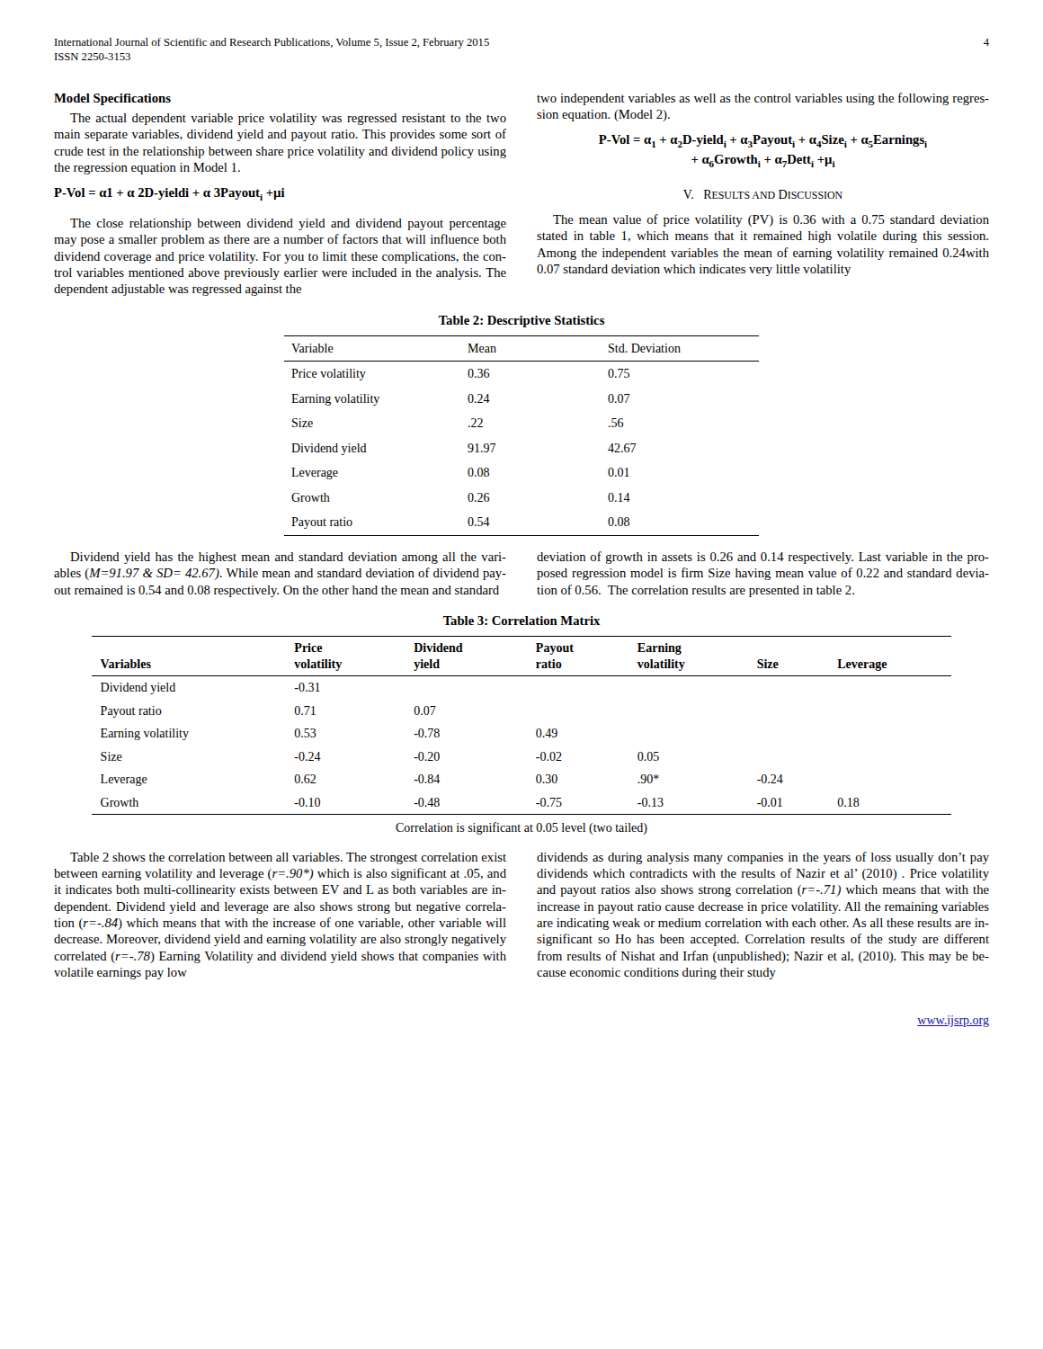International Journal of Scientific and Research Publications, Volume 5, Issue 2, February 2015
ISSN 2250-3153 4
Model Specifications
The actual dependent variable price volatility was regressed resistant to the two main separate variables, dividend yield and payout ratio. This provides some sort of crude test in the relationship between share price volatility and dividend policy using the regression equation in Model 1.
P-Vol = α1 + α 2D-yieldi + α 3Payouti +µi
The close relationship between dividend yield and dividend payout percentage may pose a smaller problem as there are a number of factors that will influence both dividend coverage and price volatility. For you to limit these complications, the control variables mentioned above previously earlier were included in the analysis. The dependent adjustable was regressed against the
two independent variables as well as the control variables using the following regression equation. (Model 2).
P-Vol = α1 + α2D-yieldi + α3Payouti + α4Sizei + α5Earningsi
+ α6Growthi + α7Detti +µi
V. RESULTS AND DISCUSSION
The mean value of price volatility (PV) is 0.36 with a 0.75 standard deviation stated in table 1, which means that it remained high volatile during this session. Among the independent variables the mean of earning volatility remained 0.24with 0.07 standard deviation which indicates very little volatility
Table 2: Descriptive Statistics
| Variable | Mean | Std. Deviation |
| --- | --- | --- |
| Price volatility | 0.36 | 0.75 |
| Earning volatility | 0.24 | 0.07 |
| Size | .22 | .56 |
| Dividend yield | 91.97 | 42.67 |
| Leverage | 0.08 | 0.01 |
| Growth | 0.26 | 0.14 |
| Payout ratio | 0.54 | 0.08 |
Dividend yield has the highest mean and standard deviation among all the variables (M=91.97 & SD= 42.67). While mean and standard deviation of dividend payout remained is 0.54 and 0.08 respectively. On the other hand the mean and standard
deviation of growth in assets is 0.26 and 0.14 respectively. Last variable in the proposed regression model is firm Size having mean value of 0.22 and standard deviation of 0.56. The correlation results are presented in table 2.
Table 3: Correlation Matrix
| Variables | Price volatility | Dividend yield | Payout ratio | Earning volatility | Size | Leverage |
| --- | --- | --- | --- | --- | --- | --- |
| Dividend yield | -0.31 | | | | | |
| Payout ratio | 0.71 | 0.07 | | | | |
| Earning volatility | 0.53 | -0.78 | 0.49 | | | |
| Size | -0.24 | -0.20 | -0.02 | 0.05 | | |
| Leverage | 0.62 | -0.84 | 0.30 | .90* | -0.24 | |
| Growth | -0.10 | -0.48 | -0.75 | -0.13 | -0.01 | 0.18 |
Correlation is significant at 0.05 level (two tailed)
Table 2 shows the correlation between all variables. The strongest correlation exist between earning volatility and leverage (r=.90*) which is also significant at .05, and it indicates both multi-collinearity exists between EV and L as both variables are independent. Dividend yield and leverage are also shows strong but negative correlation (r=-.84) which means that with the increase of one variable, other variable will decrease. Moreover, dividend yield and earning volatility are also strongly negatively correlated (r=-.78) Earning Volatility and dividend yield shows that companies with volatile earnings pay low
dividends as during analysis many companies in the years of loss usually don’t pay dividends which contradicts with the results of Nazir et al’ (2010) . Price volatility and payout ratios also shows strong correlation (r=-.71) which means that with the increase in payout ratio cause decrease in price volatility. All the remaining variables are indicating weak or medium correlation with each other. As all these results are insignificant so Ho has been accepted. Correlation results of the study are different from results of Nishat and Irfan (unpublished); Nazir et al, (2010). This may be because economic conditions during their study
www.ijsrp.org